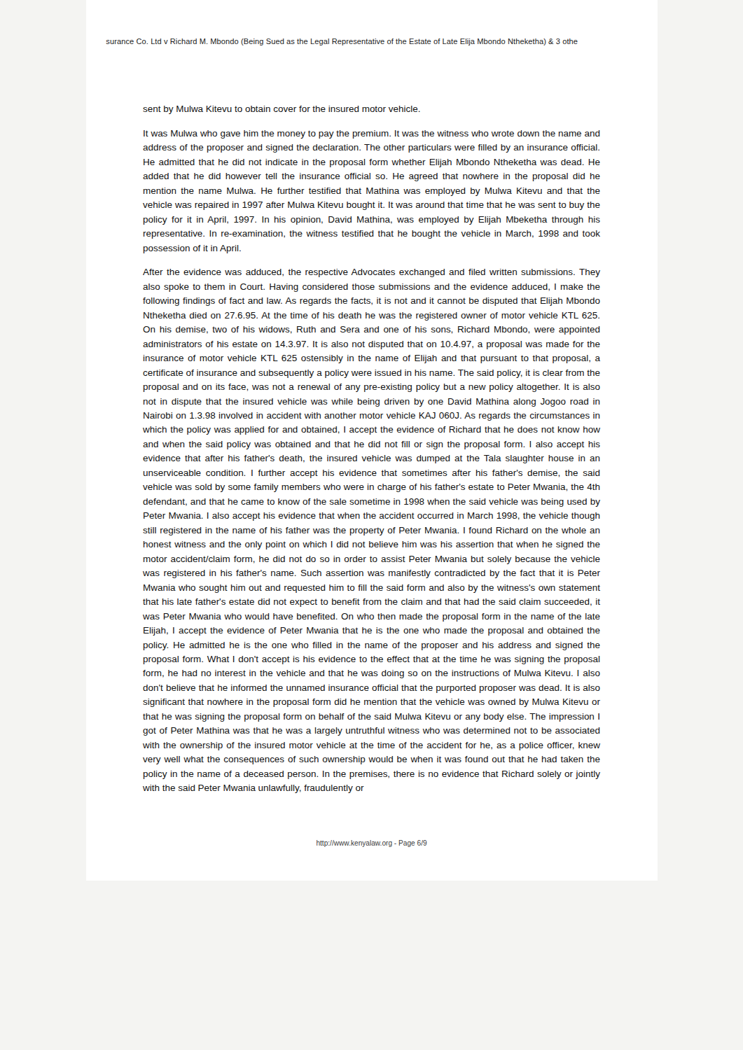surance Co. Ltd v Richard M. Mbondo (Being Sued as the Legal Representative of the Estate of Late Elija Mbondo Ntheketha) & 3 othe
sent by Mulwa Kitevu to obtain cover for the insured motor vehicle.
It was Mulwa who gave him the money to pay the premium. It was the witness who wrote down the name and address of the proposer and signed the declaration. The other particulars were filled by an insurance official. He admitted that he did not indicate in the proposal form whether Elijah Mbondo Ntheketha was dead. He added that he did however tell the insurance official so. He agreed that nowhere in the proposal did he mention the name Mulwa. He further testified that Mathina was employed by Mulwa Kitevu and that the vehicle was repaired in 1997 after Mulwa Kitevu bought it. It was around that time that he was sent to buy the policy for it in April, 1997. In his opinion, David Mathina, was employed by Elijah Mbeketha through his representative. In re-examination, the witness testified that he bought the vehicle in March, 1998 and took possession of it in April.
After the evidence was adduced, the respective Advocates exchanged and filed written submissions. They also spoke to them in Court. Having considered those submissions and the evidence adduced, I make the following findings of fact and law. As regards the facts, it is not and it cannot be disputed that Elijah Mbondo Ntheketha died on 27.6.95. At the time of his death he was the registered owner of motor vehicle KTL 625. On his demise, two of his widows, Ruth and Sera and one of his sons, Richard Mbondo, were appointed administrators of his estate on 14.3.97. It is also not disputed that on 10.4.97, a proposal was made for the insurance of motor vehicle KTL 625 ostensibly in the name of Elijah and that pursuant to that proposal, a certificate of insurance and subsequently a policy were issued in his name. The said policy, it is clear from the proposal and on its face, was not a renewal of any pre-existing policy but a new policy altogether. It is also not in dispute that the insured vehicle was while being driven by one David Mathina along Jogoo road in Nairobi on 1.3.98 involved in accident with another motor vehicle KAJ 060J. As regards the circumstances in which the policy was applied for and obtained, I accept the evidence of Richard that he does not know how and when the said policy was obtained and that he did not fill or sign the proposal form. I also accept his evidence that after his father's death, the insured vehicle was dumped at the Tala slaughter house in an unserviceable condition. I further accept his evidence that sometimes after his father's demise, the said vehicle was sold by some family members who were in charge of his father's estate to Peter Mwania, the 4th defendant, and that he came to know of the sale sometime in 1998 when the said vehicle was being used by Peter Mwania. I also accept his evidence that when the accident occurred in March 1998, the vehicle though still registered in the name of his father was the property of Peter Mwania. I found Richard on the whole an honest witness and the only point on which I did not believe him was his assertion that when he signed the motor accident/claim form, he did not do so in order to assist Peter Mwania but solely because the vehicle was registered in his father's name. Such assertion was manifestly contradicted by the fact that it is Peter Mwania who sought him out and requested him to fill the said form and also by the witness's own statement that his late father's estate did not expect to benefit from the claim and that had the said claim succeeded, it was Peter Mwania who would have benefited. On who then made the proposal form in the name of the late Elijah, I accept the evidence of Peter Mwania that he is the one who made the proposal and obtained the policy. He admitted he is the one who filled in the name of the proposer and his address and signed the proposal form. What I don't accept is his evidence to the effect that at the time he was signing the proposal form, he had no interest in the vehicle and that he was doing so on the instructions of Mulwa Kitevu. I also don't believe that he informed the unnamed insurance official that the purported proposer was dead. It is also significant that nowhere in the proposal form did he mention that the vehicle was owned by Mulwa Kitevu or that he was signing the proposal form on behalf of the said Mulwa Kitevu or any body else. The impression I got of Peter Mathina was that he was a largely untruthful witness who was determined not to be associated with the ownership of the insured motor vehicle at the time of the accident for he, as a police officer, knew very well what the consequences of such ownership would be when it was found out that he had taken the policy in the name of a deceased person. In the premises, there is no evidence that Richard solely or jointly with the said Peter Mwania unlawfully, fraudulently or
http://www.kenyalaw.org - Page 6/9